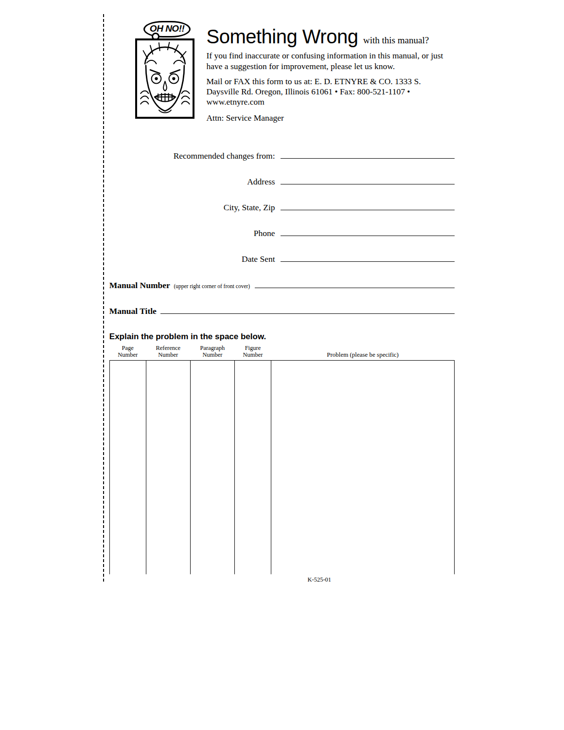OH NO!!
Something Wrong with this manual?
If you find inaccurate or confusing information in this manual, or just have a suggestion for improvement, please let us know.
Mail or FAX this form to us at: E. D. ETNYRE & CO. 1333 S. Daysville Rd. Oregon, Illinois 61061 • Fax: 800-521-1107 • www.etnyre.com
Attn: Service Manager
Recommended changes from:
Address
City, State, Zip
Phone
Date Sent
Manual Number (upper right corner of front cover)
Manual Title
Explain the problem in the space below.
| Page Number | Reference Number | Paragraph Number | Figure Number | Problem (please be specific) |
| --- | --- | --- | --- | --- |
K-525-01